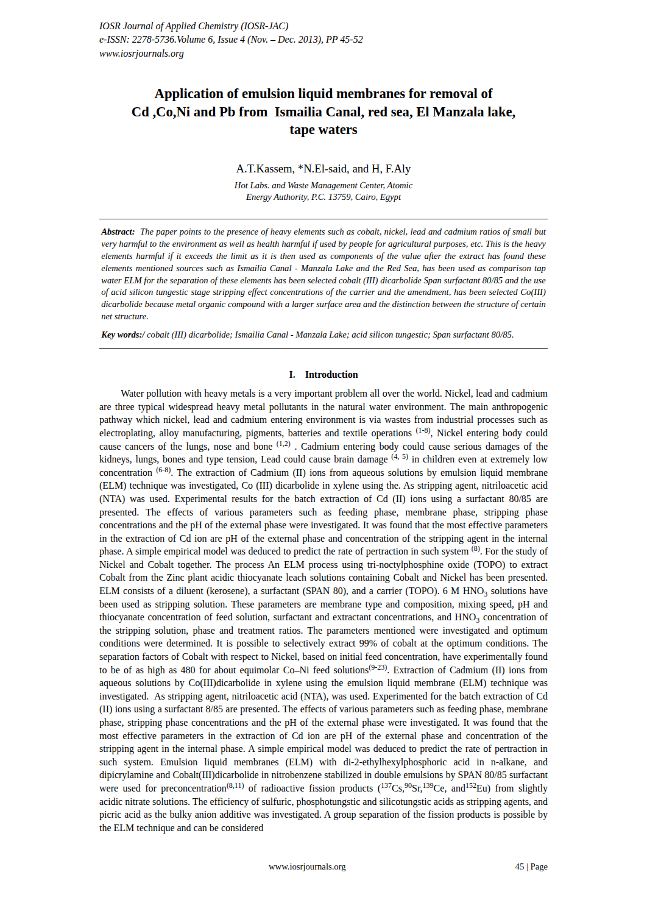IOSR Journal of Applied Chemistry (IOSR-JAC)
e-ISSN: 2278-5736.Volume 6, Issue 4 (Nov. – Dec. 2013), PP 45-52
www.iosrjournals.org
Application of emulsion liquid membranes for removal of
Cd ,Co,Ni and Pb from Ismailia Canal, red sea, El Manzala lake,
tape waters
A.T.Kassem, *N.El-said, and H, F.Aly
Hot Labs. and Waste Management Center, Atomic
Energy Authority, P.C. 13759, Cairo, Egypt
Abstract: The paper points to the presence of heavy elements such as cobalt, nickel, lead and cadmium ratios of small but very harmful to the environment as well as health harmful if used by people for agricultural purposes, etc. This is the heavy elements harmful if it exceeds the limit as it is then used as components of the value after the extract has found these elements mentioned sources such as Ismailia Canal - Manzala Lake and the Red Sea, has been used as comparison tap water ELM for the separation of these elements has been selected cobalt (III) dicarbolide Span surfactant 80/85 and the use of acid silicon tungestic stage stripping effect concentrations of the carrier and the amendment, has been selected Co(III) dicarbolide because metal organic compound with a larger surface area and the distinction between the structure of certain net structure.
Key words:/ cobalt (III) dicarbolide; Ismailia Canal - Manzala Lake; acid silicon tungestic; Span surfactant 80/85.
I. Introduction
Water pollution with heavy metals is a very important problem all over the world. Nickel, lead and cadmium are three typical widespread heavy metal pollutants in the natural water environment. The main anthropogenic pathway which nickel, lead and cadmium entering environment is via wastes from industrial processes such as electroplating, alloy manufacturing, pigments, batteries and textile operations (1-8), Nickel entering body could cause cancers of the lungs, nose and bone (1,2) . Cadmium entering body could cause serious damages of the kidneys, lungs, bones and type tension, Lead could cause brain damage (4, 5) in children even at extremely low concentration (6-8). The extraction of Cadmium (II) ions from aqueous solutions by emulsion liquid membrane (ELM) technique was investigated, Co (III) dicarbolide in xylene using the. As stripping agent, nitriloacetic acid (NTA) was used. Experimental results for the batch extraction of Cd (II) ions using a surfactant 80/85 are presented. The effects of various parameters such as feeding phase, membrane phase, stripping phase concentrations and the pH of the external phase were investigated. It was found that the most effective parameters in the extraction of Cd ion are pH of the external phase and concentration of the stripping agent in the internal phase. A simple empirical model was deduced to predict the rate of pertraction in such system (8). For the study of Nickel and Cobalt together. The process An ELM process using tri-noctylphosphine oxide (TOPO) to extract Cobalt from the Zinc plant acidic thiocyanate leach solutions containing Cobalt and Nickel has been presented. ELM consists of a diluent (kerosene), a surfactant (SPAN 80), and a carrier (TOPO). 6 M HNO3 solutions have been used as stripping solution. These parameters are membrane type and composition, mixing speed, pH and thiocyanate concentration of feed solution, surfactant and extractant concentrations, and HNO3 concentration of the stripping solution, phase and treatment ratios. The parameters mentioned were investigated and optimum conditions were determined. It is possible to selectively extract 99% of cobalt at the optimum conditions. The separation factors of Cobalt with respect to Nickel, based on initial feed concentration, have experimentally found to be of as high as 480 for about equimolar Co–Ni feed solutions(9-23). Extraction of Cadmium (II) ions from aqueous solutions by Co(III)dicarbolide in xylene using the emulsion liquid membrane (ELM) technique was investigated. As stripping agent, nitriloacetic acid (NTA), was used. Experimented for the batch extraction of Cd (II) ions using a surfactant 8/85 are presented. The effects of various parameters such as feeding phase, membrane phase, stripping phase concentrations and the pH of the external phase were investigated. It was found that the most effective parameters in the extraction of Cd ion are pH of the external phase and concentration of the stripping agent in the internal phase. A simple empirical model was deduced to predict the rate of pertraction in such system. Emulsion liquid membranes (ELM) with di-2-ethylhexylphosphoric acid in n-alkane, and dipicrylamine and Cobalt(III)dicarbolide in nitrobenzene stabilized in double emulsions by SPAN 80/85 surfactant were used for preconcentration(8,11) of radioactive fission products (137Cs,90Sr,139Ce, and152Eu) from slightly acidic nitrate solutions. The efficiency of sulfuric, phosphotungstic and silicotungstic acids as stripping agents, and picric acid as the bulky anion additive was investigated. A group separation of the fission products is possible by the ELM technique and can be considered
www.iosrjournals.org 45 | Page